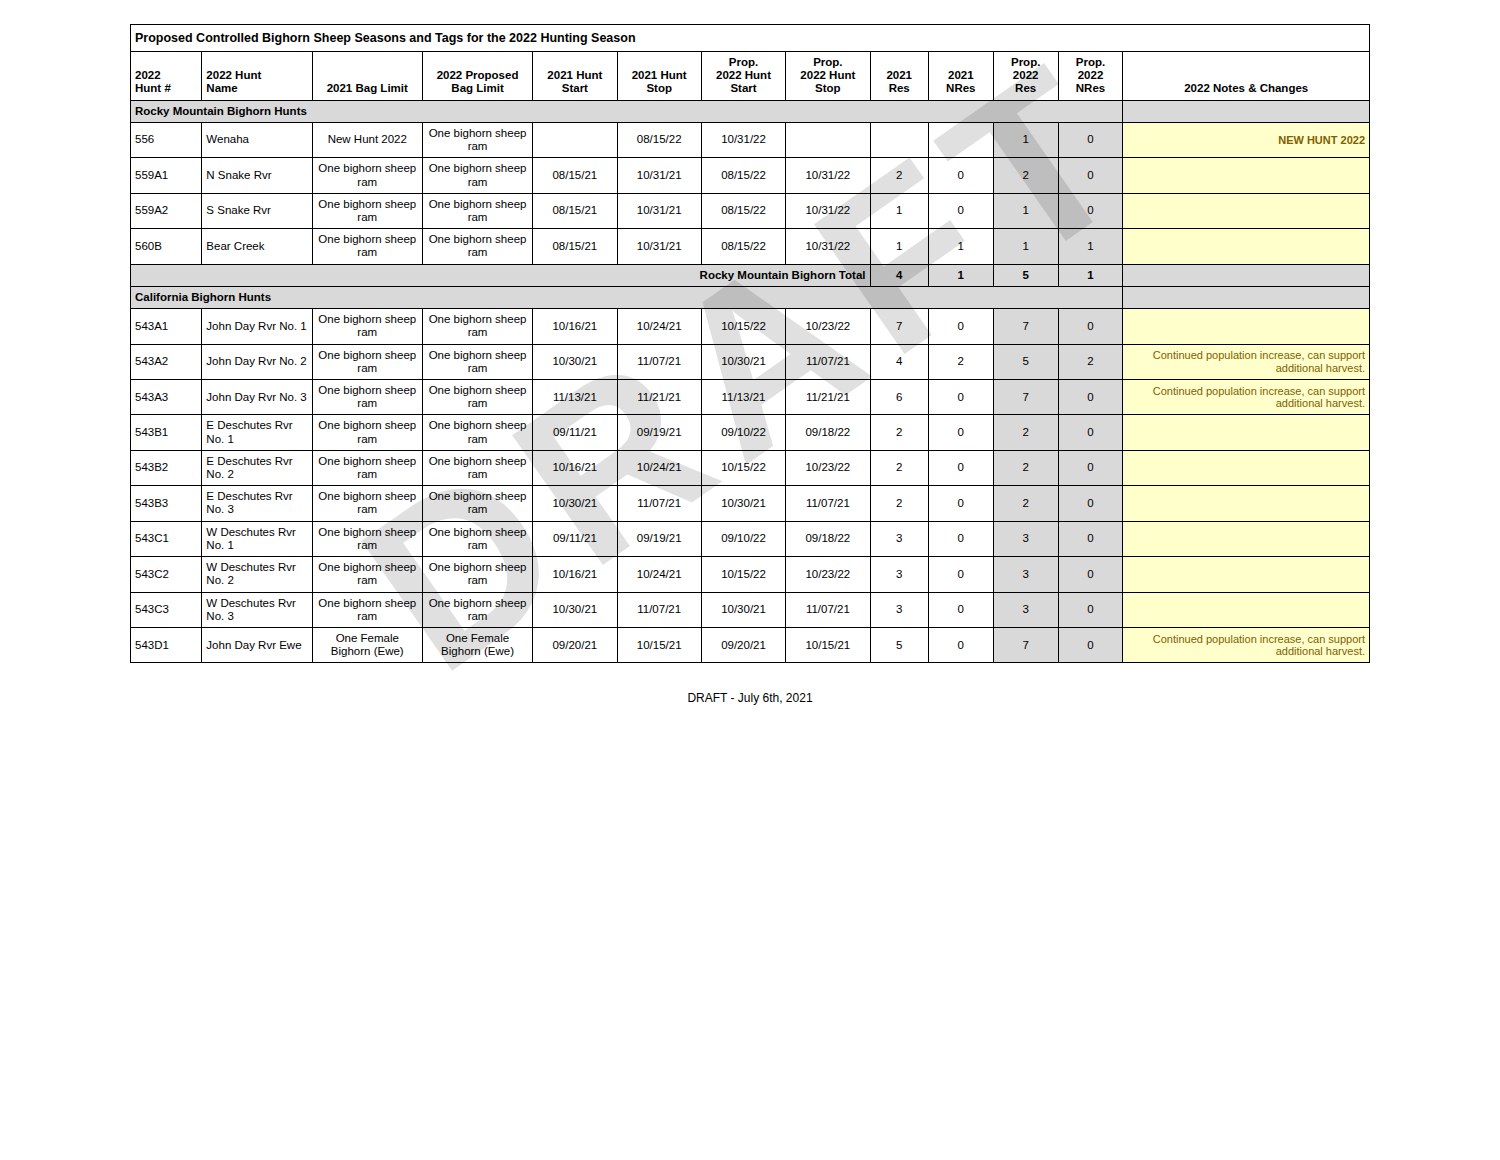DRAFT
Proposed Controlled Bighorn Sheep Seasons and Tags for the 2022 Hunting Season
| 2022 Hunt # | 2022 Hunt Name | 2021 Bag Limit | 2022 Proposed Bag Limit | 2021 Hunt Start | 2021 Hunt Stop | Prop. 2022 Hunt Start | Prop. 2022 Hunt Stop | 2021 Res | 2021 NRes | Prop. 2022 Res | Prop. 2022 NRes | 2022 Notes & Changes |
| --- | --- | --- | --- | --- | --- | --- | --- | --- | --- | --- | --- | --- |
| Rocky Mountain Bighorn Hunts | |
| 556 | Wenaha | New Hunt 2022 | One bighorn sheep ram | | 08/15/22 | 10/31/22 | | | | 1 | 0 | NEW HUNT 2022 |
| 559A1 | N Snake Rvr | One bighorn sheep ram | One bighorn sheep ram | 08/15/21 | 10/31/21 | 08/15/22 | 10/31/22 | 2 | 0 | 2 | 0 | |
| 559A2 | S Snake Rvr | One bighorn sheep ram | One bighorn sheep ram | 08/15/21 | 10/31/21 | 08/15/22 | 10/31/22 | 1 | 0 | 1 | 0 | |
| 560B | Bear Creek | One bighorn sheep ram | One bighorn sheep ram | 08/15/21 | 10/31/21 | 08/15/22 | 10/31/22 | 1 | 1 | 1 | 1 | |
| Rocky Mountain Bighorn Total | 4 | 1 | 5 | 1 | |
| California Bighorn Hunts | |
| 543A1 | John Day Rvr No. 1 | One bighorn sheep ram | One bighorn sheep ram | 10/16/21 | 10/24/21 | 10/15/22 | 10/23/22 | 7 | 0 | 7 | 0 | |
| 543A2 | John Day Rvr No. 2 | One bighorn sheep ram | One bighorn sheep ram | 10/30/21 | 11/07/21 | 10/30/21 | 11/07/21 | 4 | 2 | 5 | 2 | Continued population increase, can support additional harvest. |
| 543A3 | John Day Rvr No. 3 | One bighorn sheep ram | One bighorn sheep ram | 11/13/21 | 11/21/21 | 11/13/21 | 11/21/21 | 6 | 0 | 7 | 0 | Continued population increase, can support additional harvest. |
| 543B1 | E Deschutes Rvr No. 1 | One bighorn sheep ram | One bighorn sheep ram | 09/11/21 | 09/19/21 | 09/10/22 | 09/18/22 | 2 | 0 | 2 | 0 | |
| 543B2 | E Deschutes Rvr No. 2 | One bighorn sheep ram | One bighorn sheep ram | 10/16/21 | 10/24/21 | 10/15/22 | 10/23/22 | 2 | 0 | 2 | 0 | |
| 543B3 | E Deschutes Rvr No. 3 | One bighorn sheep ram | One bighorn sheep ram | 10/30/21 | 11/07/21 | 10/30/21 | 11/07/21 | 2 | 0 | 2 | 0 | |
| 543C1 | W Deschutes Rvr No. 1 | One bighorn sheep ram | One bighorn sheep ram | 09/11/21 | 09/19/21 | 09/10/22 | 09/18/22 | 3 | 0 | 3 | 0 | |
| 543C2 | W Deschutes Rvr No. 2 | One bighorn sheep ram | One bighorn sheep ram | 10/16/21 | 10/24/21 | 10/15/22 | 10/23/22 | 3 | 0 | 3 | 0 | |
| 543C3 | W Deschutes Rvr No. 3 | One bighorn sheep ram | One bighorn sheep ram | 10/30/21 | 11/07/21 | 10/30/21 | 11/07/21 | 3 | 0 | 3 | 0 | |
| 543D1 | John Day Rvr Ewe | One Female Bighorn (Ewe) | One Female Bighorn (Ewe) | 09/20/21 | 10/15/21 | 09/20/21 | 10/15/21 | 5 | 0 | 7 | 0 | Continued population increase, can support additional harvest. |
DRAFT - July 6th, 2021